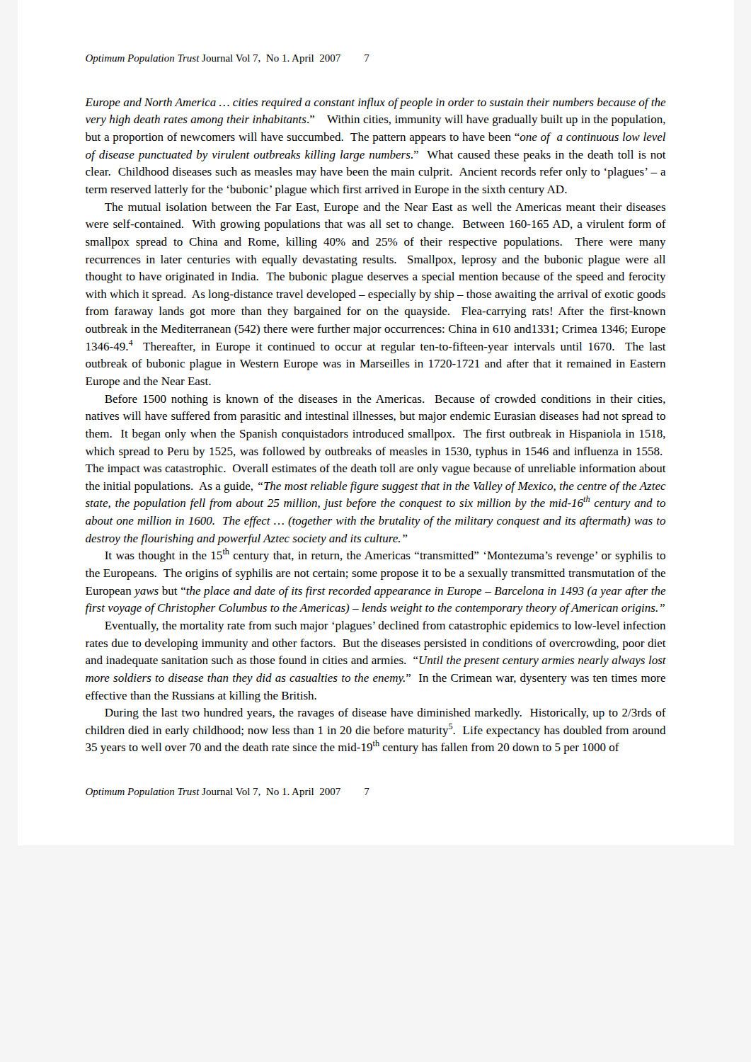Optimum Population Trust Journal Vol 7, No 1. April 20077
Europe and North America … cities required a constant influx of people in order to sustain their numbers because of the very high death rates among their inhabitants.” Within cities, immunity will have gradually built up in the population, but a proportion of newcomers will have succumbed. The pattern appears to have been “one of a continuous low level of disease punctuated by virulent outbreaks killing large numbers.” What caused these peaks in the death toll is not clear. Childhood diseases such as measles may have been the main culprit. Ancient records refer only to ‘plagues’ – a term reserved latterly for the ‘bubonic’ plague which first arrived in Europe in the sixth century AD.
The mutual isolation between the Far East, Europe and the Near East as well the Americas meant their diseases were self-contained. With growing populations that was all set to change. Between 160-165 AD, a virulent form of smallpox spread to China and Rome, killing 40% and 25% of their respective populations. There were many recurrences in later centuries with equally devastating results. Smallpox, leprosy and the bubonic plague were all thought to have originated in India. The bubonic plague deserves a special mention because of the speed and ferocity with which it spread. As long-distance travel developed – especially by ship – those awaiting the arrival of exotic goods from faraway lands got more than they bargained for on the quayside. Flea-carrying rats! After the first-known outbreak in the Mediterranean (542) there were further major occurrences: China in 610 and1331; Crimea 1346; Europe 1346-49.4 Thereafter, in Europe it continued to occur at regular ten-to-fifteen-year intervals until 1670. The last outbreak of bubonic plague in Western Europe was in Marseilles in 1720-1721 and after that it remained in Eastern Europe and the Near East.
Before 1500 nothing is known of the diseases in the Americas. Because of crowded conditions in their cities, natives will have suffered from parasitic and intestinal illnesses, but major endemic Eurasian diseases had not spread to them. It began only when the Spanish conquistadors introduced smallpox. The first outbreak in Hispaniola in 1518, which spread to Peru by 1525, was followed by outbreaks of measles in 1530, typhus in 1546 and influenza in 1558. The impact was catastrophic. Overall estimates of the death toll are only vague because of unreliable information about the initial populations. As a guide, “The most reliable figure suggest that in the Valley of Mexico, the centre of the Aztec state, the population fell from about 25 million, just before the conquest to six million by the mid-16th century and to about one million in 1600. The effect … (together with the brutality of the military conquest and its aftermath) was to destroy the flourishing and powerful Aztec society and its culture.”
It was thought in the 15th century that, in return, the Americas “transmitted” ‘Montezuma’s revenge’ or syphilis to the Europeans. The origins of syphilis are not certain; some propose it to be a sexually transmitted transmutation of the European yaws but “the place and date of its first recorded appearance in Europe – Barcelona in 1493 (a year after the first voyage of Christopher Columbus to the Americas) – lends weight to the contemporary theory of American origins.”
Eventually, the mortality rate from such major ‘plagues’ declined from catastrophic epidemics to low-level infection rates due to developing immunity and other factors. But the diseases persisted in conditions of overcrowding, poor diet and inadequate sanitation such as those found in cities and armies. “Until the present century armies nearly always lost more soldiers to disease than they did as casualties to the enemy.” In the Crimean war, dysentery was ten times more effective than the Russians at killing the British.
During the last two hundred years, the ravages of disease have diminished markedly. Historically, up to 2/3rds of children died in early childhood; now less than 1 in 20 die before maturity5. Life expectancy has doubled from around 35 years to well over 70 and the death rate since the mid-19th century has fallen from 20 down to 5 per 1000 of
Optimum Population Trust Journal Vol 7, No 1. April 20077